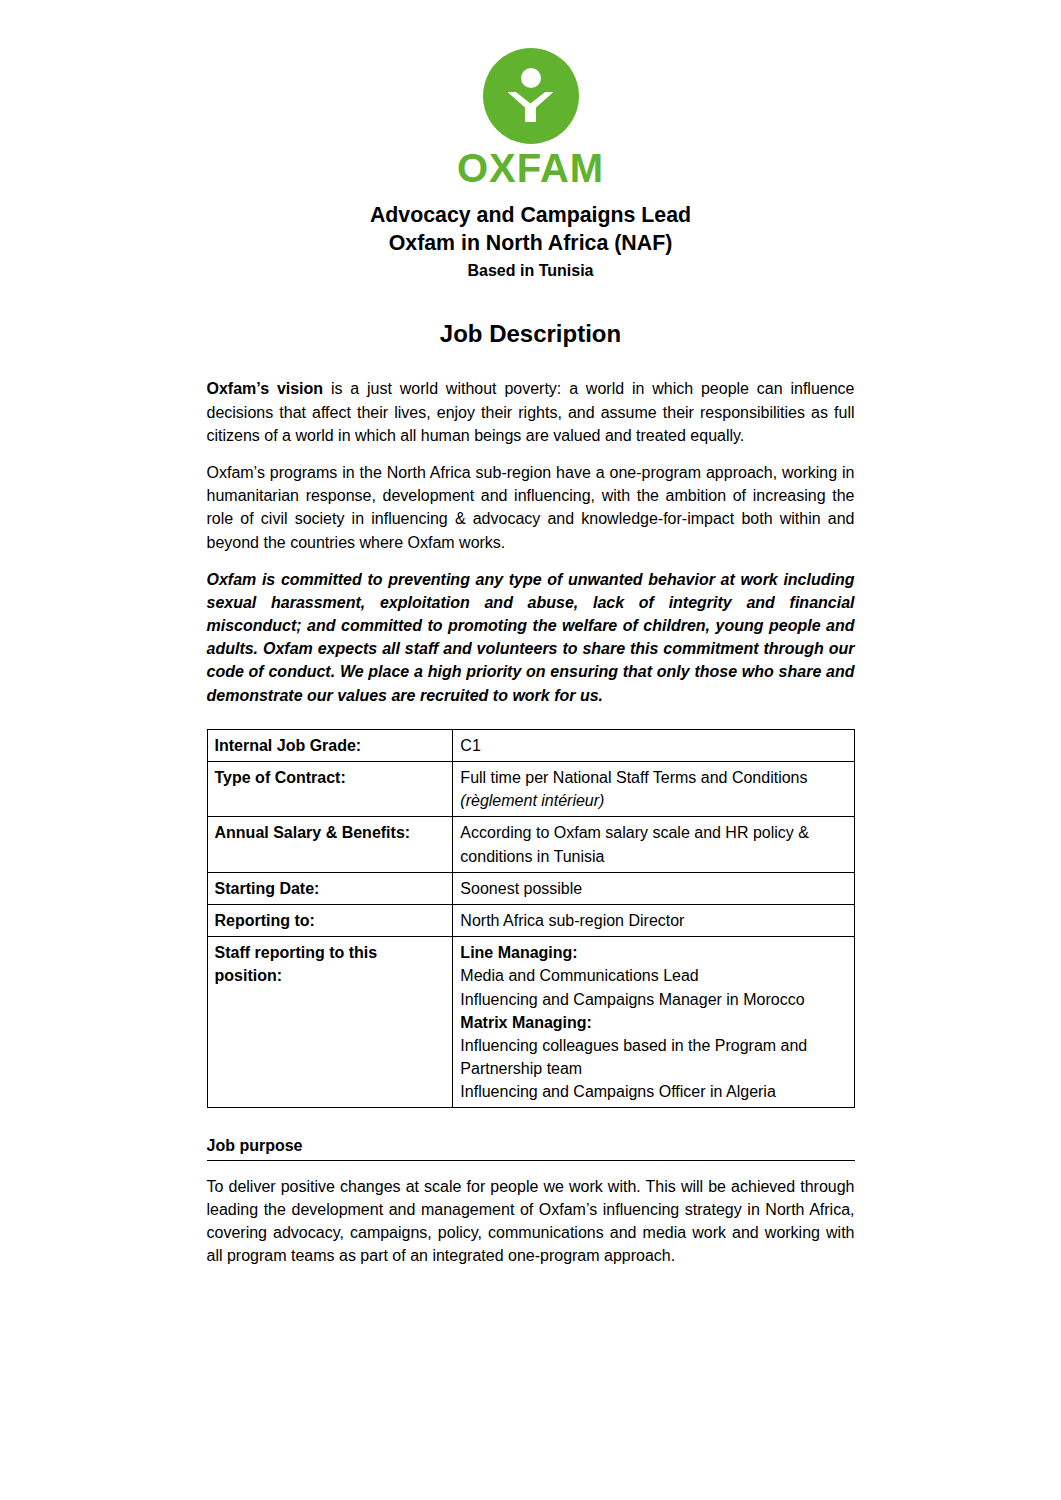OXFAM
Advocacy and Campaigns Lead Oxfam in North Africa (NAF)
Based in Tunisia
Job Description
Oxfam’s vision is a just world without poverty: a world in which people can influence decisions that affect their lives, enjoy their rights, and assume their responsibilities as full citizens of a world in which all human beings are valued and treated equally.
Oxfam’s programs in the North Africa sub-region have a one-program approach, working in humanitarian response, development and influencing, with the ambition of increasing the role of civil society in influencing & advocacy and knowledge-for-impact both within and beyond the countries where Oxfam works.
Oxfam is committed to preventing any type of unwanted behavior at work including sexual harassment, exploitation and abuse, lack of integrity and financial misconduct; and committed to promoting the welfare of children, young people and adults. Oxfam expects all staff and volunteers to share this commitment through our code of conduct. We place a high priority on ensuring that only those who share and demonstrate our values are recruited to work for us.
| Internal Job Grade: | C1 |
| Type of Contract: | Full time per National Staff Terms and Conditions (règlement intérieur) |
| Annual Salary & Benefits: | According to Oxfam salary scale and HR policy & conditions in Tunisia |
| Starting Date: | Soonest possible |
| Reporting to: | North Africa sub-region Director |
| Staff reporting to this position: | Line Managing: Media and Communications Lead Influencing and Campaigns Manager in Morocco Matrix Managing: Influencing colleagues based in the Program and Partnership team Influencing and Campaigns Officer in Algeria |
Job purpose
To deliver positive changes at scale for people we work with. This will be achieved through leading the development and management of Oxfam’s influencing strategy in North Africa, covering advocacy, campaigns, policy, communications and media work and working with all program teams as part of an integrated one-program approach.